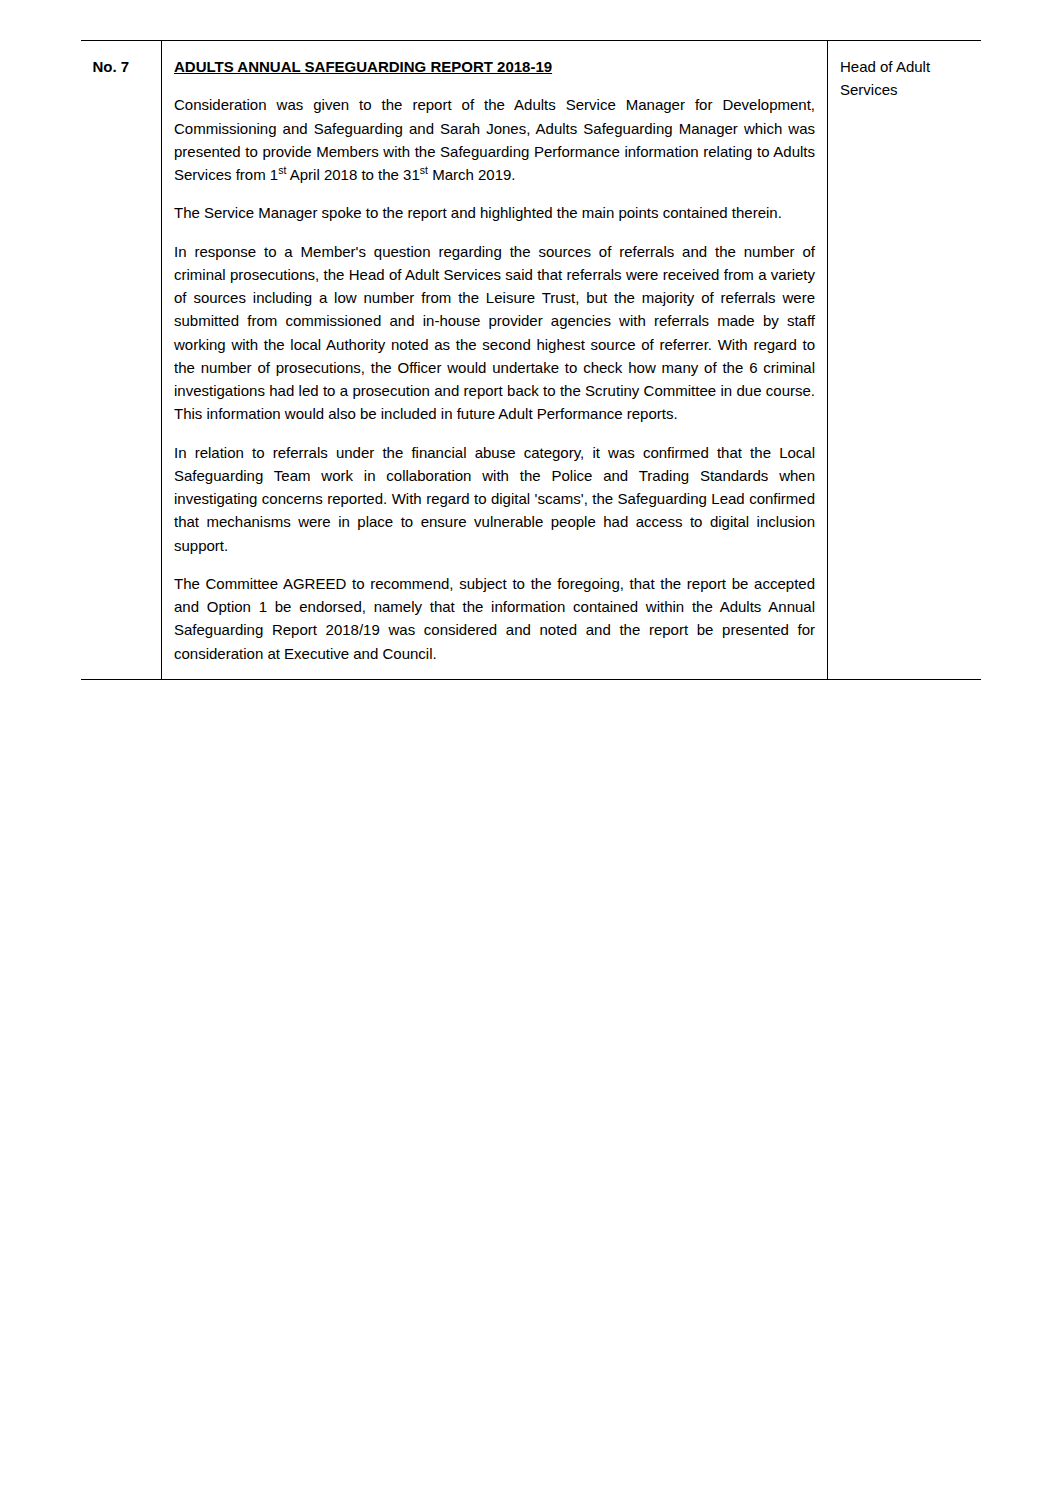| No. 7 | ADULTS ANNUAL SAFEGUARDING REPORT 2018-19 Consideration was given to the report of the Adults Service Manager for Development, Commissioning and Safeguarding and Sarah Jones, Adults Safeguarding Manager which was presented to provide Members with the Safeguarding Performance information relating to Adults Services from 1 st April 2018 to the 31 st March 2019. The Service Manager spoke to the report and highlighted the main points contained therein. In response to a Member's question regarding the sources of referrals and the number of criminal prosecutions, the Head of Adult Services said that referrals were received from a variety of sources including a low number from the Leisure Trust, but the majority of referrals were submitted from commissioned and in-house provider agencies with referrals made by staff working with the local Authority noted as the second highest source of referrer. With regard to the number of prosecutions, the Officer would undertake to check how many of the 6 criminal investigations had led to a prosecution and report back to the Scrutiny Committee in due course. This information would also be included in future Adult Performance reports. In relation to referrals under the financial abuse category, it was confirmed that the Local Safeguarding Team work in collaboration with the Police and Trading Standards when investigating concerns reported. With regard to digital 'scams', the Safeguarding Lead confirmed that mechanisms were in place to ensure vulnerable people had access to digital inclusion support. The Committee AGREED to recommend, subject to the foregoing, that the report be accepted and Option 1 be endorsed, namely that the information contained within the Adults Annual Safeguarding Report 2018/19 was considered and noted and the report be presented for consideration at Executive and Council. | Head of Adult Services |